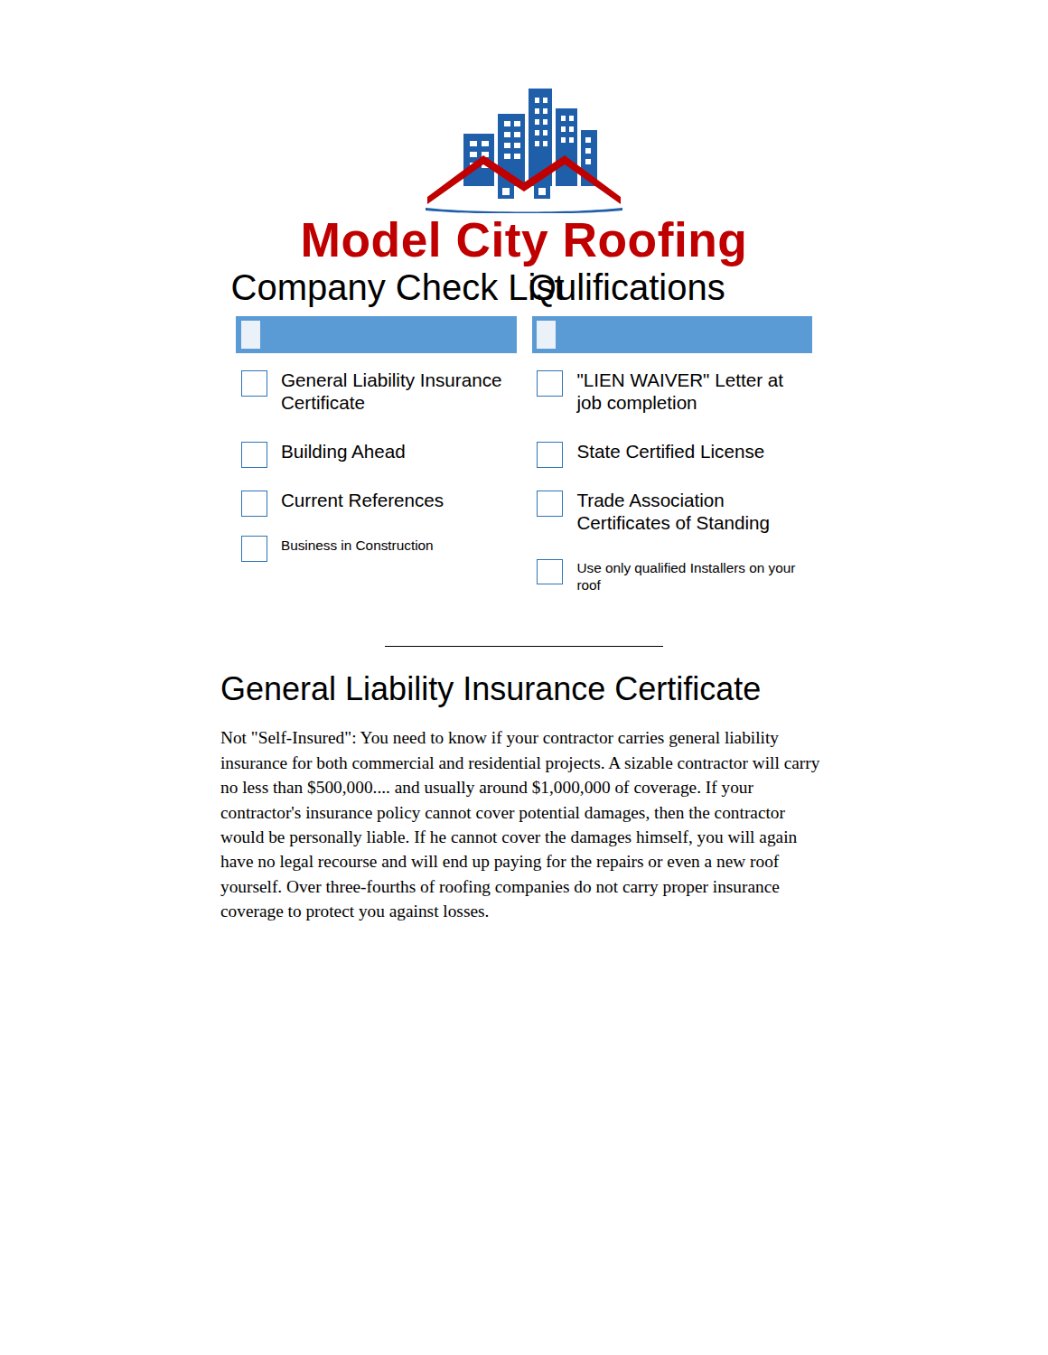Model City Roofing
Company Check List
Qulifications
General Liability Insurance Certificate
Building Ahead
Current References
Business in Construction
"LIEN WAIVER" Letter at job completion
State Certified License
Trade Association Certificates of Standing
Use only qualified Installers on your roof
General Liability Insurance Certificate
Not "Self-Insured": You need to know if your contractor carries general liability insurance for both commercial and residential projects. A sizable contractor will carry no less than $500,000.... and usually around $1,000,000 of coverage. If your contractor's insurance policy cannot cover potential damages, then the contractor would be personally liable. If he cannot cover the damages himself, you will again have no legal recourse and will end up paying for the repairs or even a new roof yourself. Over three-fourths of roofing companies do not carry proper insurance coverage to protect you against losses.